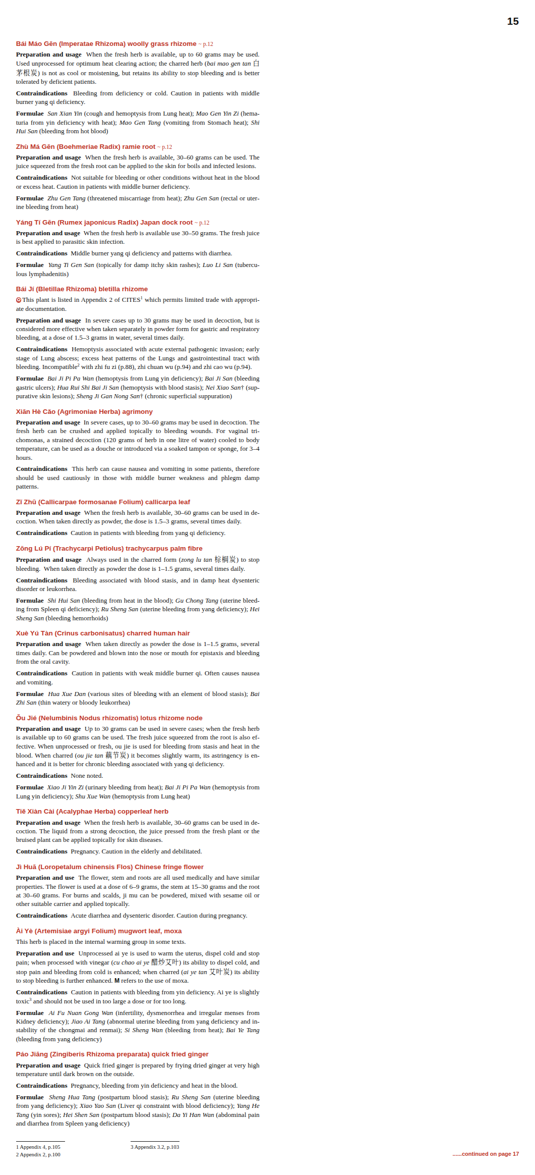15
Bái Máo Gēn (Imperatae Rhizoma) woolly grass rhizome ~ p.12
Preparation and usage When the fresh herb is available, up to 60 grams may be used. Used unprocessed for optimum heat clearing action; the charred herb (bai mao gen tan 白茅根炭) is not as cool or moistening, but retains its ability to stop bleeding and is better tolerated by deficient patients.
Contraindications Bleeding from deficiency or cold. Caution in patients with middle burner yang qi deficiency.
Formulae San Xian Yin (cough and hemoptysis from Lung heat); Mao Gen Yin Zi (hematuria from yin deficiency with heat); Mao Gen Tang (vomiting from Stomach heat); Shi Hui San (bleeding from hot blood)
Zhù Má Gēn (Boehmeriae Radix) ramie root ~ p.12
Preparation and usage When the fresh herb is available, 30–60 grams can be used. The juice squeezed from the fresh root can be applied to the skin for boils and infected lesions.
Contraindications Not suitable for bleeding or other conditions without heat in the blood or excess heat. Caution in patients with middle burner deficiency.
Formulae Zhu Gen Tang (threatened miscarriage from heat); Zhu Gen San (rectal or uterine bleeding from heat)
Yáng Tí Gēn (Rumex japonicus Radix) Japan dock root ~ p.12
Preparation and usage When the fresh herb is available use 30–50 grams. The fresh juice is best applied to parasitic skin infection.
Contraindications Middle burner yang qi deficiency and patterns with diarrhea.
Formulae Yang Ti Gen San (topically for damp itchy skin rashes); Luo Li San (tuberculous lymphadenitis)
Bái Jí (Bletillae Rhizoma) bletilla rhizome
✿This plant is listed in Appendix 2 of CITES1 which permits limited trade with appropriate documentation.
Preparation and usage In severe cases up to 30 grams may be used in decoction, but is considered more effective when taken separately in powder form for gastric and respiratory bleeding, at a dose of 1.5–3 grams in water, several times daily.
Contraindications Hemoptysis associated with acute external pathogenic invasion; early stage of Lung abscess; excess heat patterns of the Lungs and gastrointestinal tract with bleeding. Incompatible2 with zhi fu zi (p.88), zhi chuan wu (p.94) and zhi cao wu (p.94).
Formulae Bai Ji Pi Pa Wan (hemoptysis from Lung yin deficiency); Bai Ji San (bleeding gastric ulcers); Hua Rui Shi Bai Ji San (hemoptysis with blood stasis); Nei Xiao San† (suppurative skin lesions); Sheng Ji Gan Nong San† (chronic superficial suppuration)
Xiān Hè Cǎo (Agrimoniae Herba) agrimony
Preparation and usage In severe cases, up to 30–60 grams may be used in decoction. The fresh herb can be crushed and applied topically to bleeding wounds. For vaginal trichomonas, a strained decoction (120 grams of herb in one litre of water) cooled to body temperature, can be used as a douche or introduced via a soaked tampon or sponge, for 3–4 hours.
Contraindications This herb can cause nausea and vomiting in some patients, therefore should be used cautiously in those with middle burner weakness and phlegm damp patterns.
Zǐ Zhū (Callicarpae formosanae Folium) callicarpa leaf
Preparation and usage When the fresh herb is available, 30–60 grams can be used in decoction. When taken directly as powder, the dose is 1.5–3 grams, several times daily.
Contraindications Caution in patients with bleeding from yang qi deficiency.
Zōng Lú Pí (Trachycarpi Petiolus) trachycarpus palm fibre
Preparation and usage Always used in the charred form (zong lu tan 棕榈炭) to stop bleeding. When taken directly as powder the dose is 1–1.5 grams, several times daily.
Contraindications Bleeding associated with blood stasis, and in damp heat dysenteric disorder or leukorrhea.
Formulae Shi Hui San (bleeding from heat in the blood); Gu Chong Tang (uterine bleeding from Spleen qi deficiency); Ru Sheng San (uterine bleeding from yang deficiency); Hei Sheng San (bleeding hemorrhoids)
Xuè Yú Tàn (Crinus carbonisatus) charred human hair
Preparation and usage When taken directly as powder the dose is 1–1.5 grams, several times daily. Can be powdered and blown into the nose or mouth for epistaxis and bleeding from the oral cavity.
Contraindications Caution in patients with weak middle burner qi. Often causes nausea and vomiting.
Formulae Hua Xue Dan (various sites of bleeding with an element of blood stasis); Bai Zhi San (thin watery or bloody leukorrhea)
Ǒu Jié (Nelumbinis Nodus rhizomatis) lotus rhizome node
Preparation and usage Up to 30 grams can be used in severe cases; when the fresh herb is available up to 60 grams can be used. The fresh juice squeezed from the root is also effective. When unprocessed or fresh, ou jie is used for bleeding from stasis and heat in the blood. When charred (ou jie tan 藕节炭) it becomes slightly warm, its astringency is enhanced and it is better for chronic bleeding associated with yang qi deficiency.
Contraindications None noted.
Formulae Xiao Ji Yin Zi (urinary bleeding from heat); Bai Ji Pi Pa Wan (hemoptysis from Lung yin deficiency); Shu Xue Wan (hemoptysis from Lung heat)
Tiě Xiàn Cài (Acalyphae Herba) copperleaf herb
Preparation and usage When the fresh herb is available, 30–60 grams can be used in decoction. The liquid from a strong decoction, the juice pressed from the fresh plant or the bruised plant can be applied topically for skin diseases.
Contraindications Pregnancy. Caution in the elderly and debilitated.
Jì Huā (Loropetalum chinensis Flos) Chinese fringe flower
Preparation and use The flower, stem and roots are all used medically and have similar properties. The flower is used at a dose of 6–9 grams, the stem at 15–30 grams and the root at 30–60 grams. For burns and scalds, ji mu can be powdered, mixed with sesame oil or other suitable carrier and applied topically.
Contraindications Acute diarrhea and dysenteric disorder. Caution during pregnancy.
Ài Yè (Artemisiae argyi Folium) mugwort leaf, moxa
This herb is placed in the internal warming group in some texts.
Preparation and use Unprocessed ai ye is used to warm the uterus, dispel cold and stop pain; when processed with vinegar (cu chao ai ye 醋炒艾叶) its ability to dispel cold, and stop pain and bleeding from cold is enhanced; when charred (ai ye tan 艾叶炭) its ability to stop bleeding is further enhanced. M refers to the use of moxa.
Contraindications Caution in patients with bleeding from yin deficiency. Ai ye is slightly toxic3 and should not be used in too large a dose or for too long.
Formulae Ai Fu Nuan Gong Wan (infertility, dysmenorrhea and irregular menses from Kidney deficiency); Jiao Ai Tang (abnormal uterine bleeding from yang deficiency and instability of the chongmai and renmai); Si Sheng Wan (bleeding from heat); Bai Ye Tang (bleeding from yang deficiency)
Páo Jiāng (Zingiberis Rhizoma preparata) quick fried ginger
Preparation and usage Quick fried ginger is prepared by frying dried ginger at very high temperature until dark brown on the outside.
Contraindications Pregnancy, bleeding from yin deficiency and heat in the blood.
Formulae Sheng Hua Tang (postpartum blood stasis); Ru Sheng San (uterine bleeding from yang deficiency); Xiao Yao San (Liver qi constraint with blood deficiency); Yang He Tang (yin sores); Hei Shen San (postpartum blood stasis); Da Yi Han Wan (abdominal pain and diarrhea from Spleen yang deficiency)
1 Appendix 4, p.105
2 Appendix 2, p.100
3 Appendix 3.2, p.103
......continued on page 17